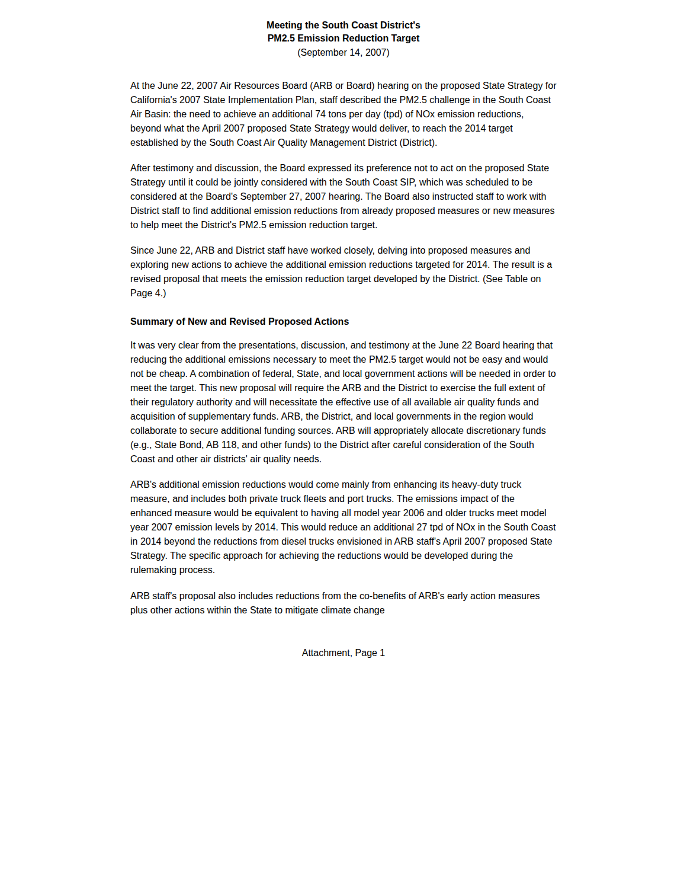Meeting the South Coast District's
PM2.5 Emission Reduction Target
(September 14, 2007)
At the June 22, 2007 Air Resources Board (ARB or Board) hearing on the proposed State Strategy for California's 2007 State Implementation Plan, staff described the PM2.5 challenge in the South Coast Air Basin: the need to achieve an additional 74 tons per day (tpd) of NOx emission reductions, beyond what the April 2007 proposed State Strategy would deliver, to reach the 2014 target established by the South Coast Air Quality Management District (District).
After testimony and discussion, the Board expressed its preference not to act on the proposed State Strategy until it could be jointly considered with the South Coast SIP, which was scheduled to be considered at the Board's September 27, 2007 hearing. The Board also instructed staff to work with District staff to find additional emission reductions from already proposed measures or new measures to help meet the District's PM2.5 emission reduction target.
Since June 22, ARB and District staff have worked closely, delving into proposed measures and exploring new actions to achieve the additional emission reductions targeted for 2014. The result is a revised proposal that meets the emission reduction target developed by the District. (See Table on Page 4.)
Summary of New and Revised Proposed Actions
It was very clear from the presentations, discussion, and testimony at the June 22 Board hearing that reducing the additional emissions necessary to meet the PM2.5 target would not be easy and would not be cheap. A combination of federal, State, and local government actions will be needed in order to meet the target. This new proposal will require the ARB and the District to exercise the full extent of their regulatory authority and will necessitate the effective use of all available air quality funds and acquisition of supplementary funds. ARB, the District, and local governments in the region would collaborate to secure additional funding sources. ARB will appropriately allocate discretionary funds (e.g., State Bond, AB 118, and other funds) to the District after careful consideration of the South Coast and other air districts' air quality needs.
ARB's additional emission reductions would come mainly from enhancing its heavy-duty truck measure, and includes both private truck fleets and port trucks. The emissions impact of the enhanced measure would be equivalent to having all model year 2006 and older trucks meet model year 2007 emission levels by 2014. This would reduce an additional 27 tpd of NOx in the South Coast in 2014 beyond the reductions from diesel trucks envisioned in ARB staff's April 2007 proposed State Strategy. The specific approach for achieving the reductions would be developed during the rulemaking process.
ARB staff's proposal also includes reductions from the co-benefits of ARB's early action measures plus other actions within the State to mitigate climate change
Attachment, Page 1